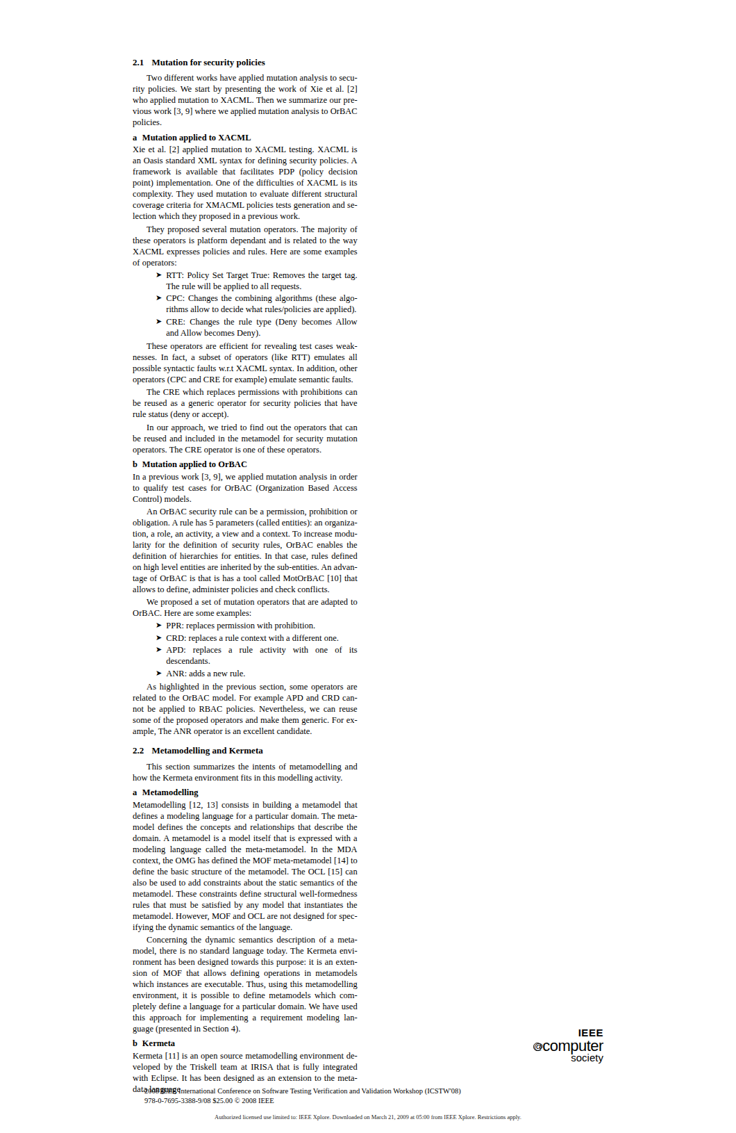2.1 Mutation for security policies
Two different works have applied mutation analysis to security policies. We start by presenting the work of Xie et al. [2] who applied mutation to XACML. Then we summarize our previous work [3, 9] where we applied mutation analysis to OrBAC policies.
a Mutation applied to XACML
Xie et al. [2] applied mutation to XACML testing. XACML is an Oasis standard XML syntax for defining security policies. A framework is available that facilitates PDP (policy decision point) implementation. One of the difficulties of XACML is its complexity. They used mutation to evaluate different structural coverage criteria for XMACML policies tests generation and selection which they proposed in a previous work.
They proposed several mutation operators. The majority of these operators is platform dependant and is related to the way XACML expresses policies and rules. Here are some examples of operators:
RTT: Policy Set Target True: Removes the target tag. The rule will be applied to all requests.
CPC: Changes the combining algorithms (these algorithms allow to decide what rules/policies are applied).
CRE: Changes the rule type (Deny becomes Allow and Allow becomes Deny).
These operators are efficient for revealing test cases weaknesses. In fact, a subset of operators (like RTT) emulates all possible syntactic faults w.r.t XACML syntax. In addition, other operators (CPC and CRE for example) emulate semantic faults.
The CRE which replaces permissions with prohibitions can be reused as a generic operator for security policies that have rule status (deny or accept).
In our approach, we tried to find out the operators that can be reused and included in the metamodel for security mutation operators. The CRE operator is one of these operators.
b Mutation applied to OrBAC
In a previous work [3, 9], we applied mutation analysis in order to qualify test cases for OrBAC (Organization Based Access Control) models.
An OrBAC security rule can be a permission, prohibition or obligation. A rule has 5 parameters (called entities): an organization, a role, an activity, a view and a context. To increase modularity for the definition of security rules, OrBAC enables the definition of hierarchies for entities. In that case, rules defined on high level entities are inherited by the sub-entities. An advantage of OrBAC is that is has a tool called MotOrBAC [10] that allows to define, administer policies and check conflicts.
We proposed a set of mutation operators that are adapted to OrBAC. Here are some examples:
PPR: replaces permission with prohibition.
CRD: replaces a rule context with a different one.
APD: replaces a rule activity with one of its descendants.
ANR: adds a new rule.
As highlighted in the previous section, some operators are related to the OrBAC model. For example APD and CRD cannot be applied to RBAC policies. Nevertheless, we can reuse some of the proposed operators and make them generic. For example, The ANR operator is an excellent candidate.
2.2 Metamodelling and Kermeta
This section summarizes the intents of metamodelling and how the Kermeta environment fits in this modelling activity.
a Metamodelling
Metamodelling [12, 13] consists in building a metamodel that defines a modeling language for a particular domain. The metamodel defines the concepts and relationships that describe the domain. A metamodel is a model itself that is expressed with a modeling language called the meta-metamodel. In the MDA context, the OMG has defined the MOF meta-metamodel [14] to define the basic structure of the metamodel. The OCL [15] can also be used to add constraints about the static semantics of the metamodel. These constraints define structural well-formedness rules that must be satisfied by any model that instantiates the metamodel. However, MOF and OCL are not designed for specifying the dynamic semantics of the language.
Concerning the dynamic semantics description of a metamodel, there is no standard language today. The Kermeta environment has been designed towards this purpose: it is an extension of MOF that allows defining operations in metamodels which instances are executable. Thus, using this metamodelling environment, it is possible to define metamodels which completely define a language for a particular domain. We have used this approach for implementing a requirement modeling language (presented in Section 4).
b Kermeta
Kermeta [11] is an open source metamodelling environment developed by the Triskell team at IRISA that is fully integrated with Eclipse. It has been designed as an extension to the meta-data language
IEEE @computer society
2008 IEEE International Conference on Software Testing Verification and Validation Workshop (ICSTW'08)
978-0-7695-3388-9/08 $25.00 © 2008 IEEE
Authorized licensed use limited to: IEEE Xplore. Downloaded on March 21, 2009 at 05:00 from IEEE Xplore. Restrictions apply.